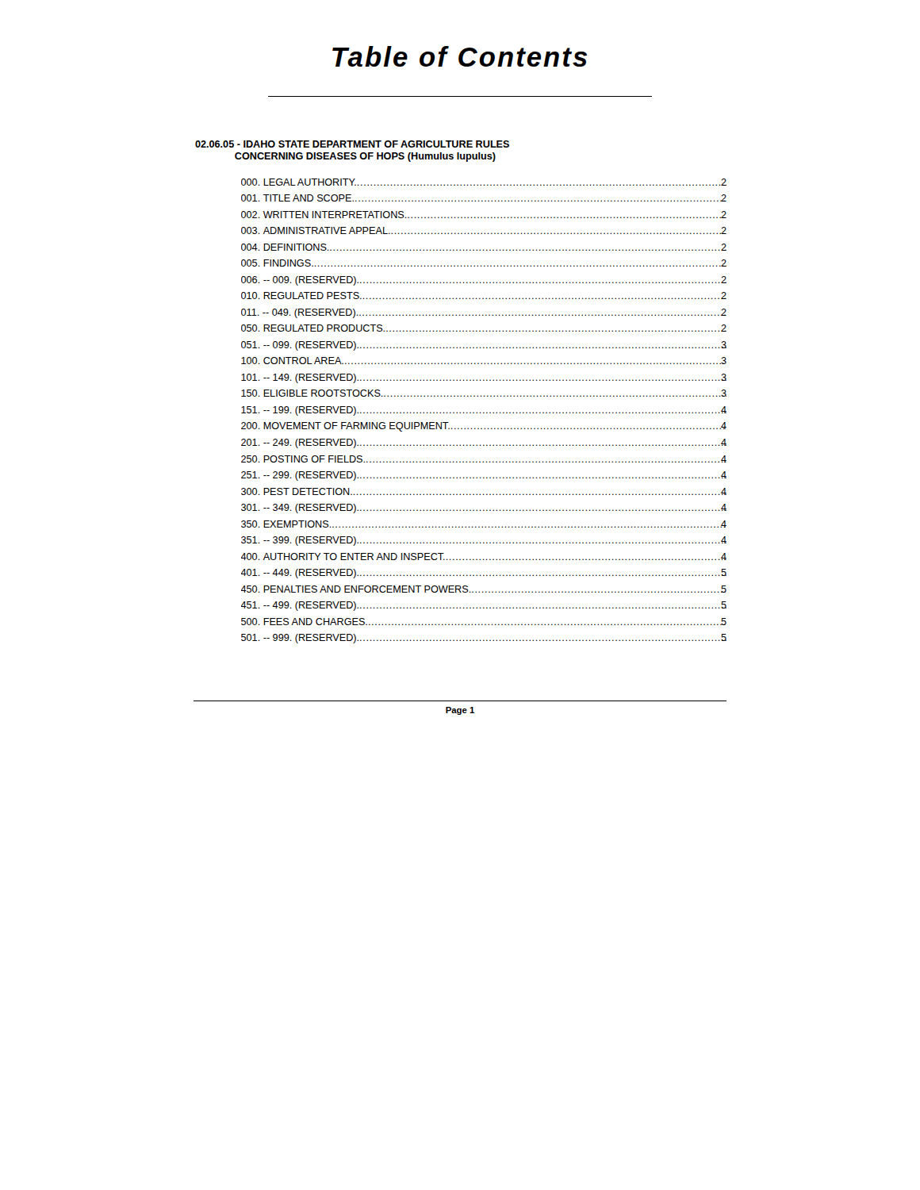Table of Contents
02.06.05 - IDAHO STATE DEPARTMENT OF AGRICULTURE RULES CONCERNING DISEASES OF HOPS (Humulus lupulus)
2000. LEGAL AUTHORITY...........................................................................................................................
2001. TITLE AND SCOPE...........................................................................................................................
2002. WRITTEN INTERPRETATIONS......................................................................................................
2003. ADMINISTRATIVE APPEAL............................................................................................................
2004. DEFINITIONS..................................................................................................................................
2005. FINDINGS........................................................................................................................................
2006. -- 009. (RESERVED)......................................................................................................................
2010. REGULATED PESTS......................................................................................................................
2011. -- 049. (RESERVED)......................................................................................................................
2050. REGULATED PRODUCTS.............................................................................................................
3051. -- 099. (RESERVED)......................................................................................................................
3100. CONTROL AREA...........................................................................................................................
3101. -- 149. (RESERVED)......................................................................................................................
3150. ELIGIBLE ROOTSTOCKS..............................................................................................................
4151. -- 199. (RESERVED)......................................................................................................................
4200. MOVEMENT OF FARMING EQUIPMENT........................................................................................
4201. -- 249. (RESERVED)......................................................................................................................
4250. POSTING OF FIELDS....................................................................................................................
4251. -- 299. (RESERVED)......................................................................................................................
4300. PEST DETECTION........................................................................................................................
4301. -- 349. (RESERVED)......................................................................................................................
4350. EXEMPTIONS.................................................................................................................................
4351. -- 399. (RESERVED)......................................................................................................................
4400. AUTHORITY TO ENTER AND INSPECT..........................................................................................
5401. -- 449. (RESERVED)......................................................................................................................
5450. PENALTIES AND ENFORCEMENT POWERS...............................................................................
5451. -- 499. (RESERVED)......................................................................................................................
5500. FEES AND CHARGES...................................................................................................................
5501. -- 999. (RESERVED)......................................................................................................................
Page 1